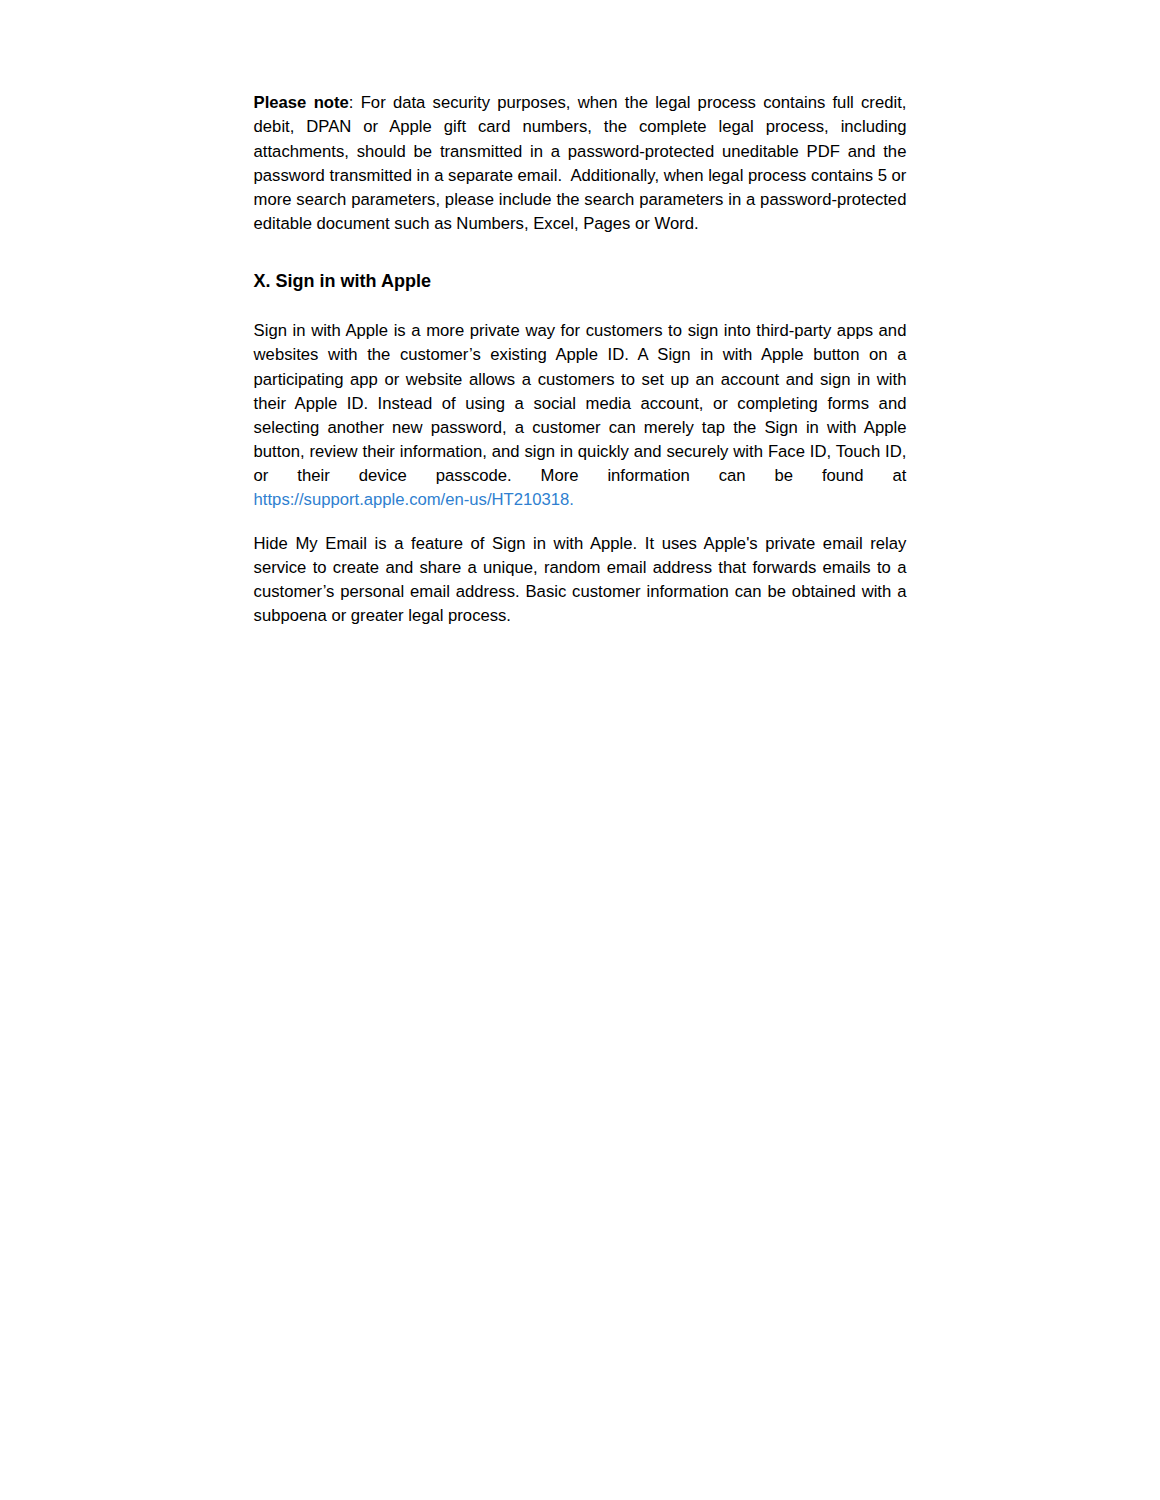Please note: For data security purposes, when the legal process contains full credit, debit, DPAN or Apple gift card numbers, the complete legal process, including attachments, should be transmitted in a password-protected uneditable PDF and the password transmitted in a separate email. Additionally, when legal process contains 5 or more search parameters, please include the search parameters in a password-protected editable document such as Numbers, Excel, Pages or Word.
X. Sign in with Apple
Sign in with Apple is a more private way for customers to sign into third-party apps and websites with the customer’s existing Apple ID. A Sign in with Apple button on a participating app or website allows a customers to set up an account and sign in with their Apple ID. Instead of using a social media account, or completing forms and selecting another new password, a customer can merely tap the Sign in with Apple button, review their information, and sign in quickly and securely with Face ID, Touch ID, or their device passcode. More information can be found at https://support.apple.com/en-us/HT210318.
Hide My Email is a feature of Sign in with Apple. It uses Apple's private email relay service to create and share a unique, random email address that forwards emails to a customer’s personal email address. Basic customer information can be obtained with a subpoena or greater legal process.